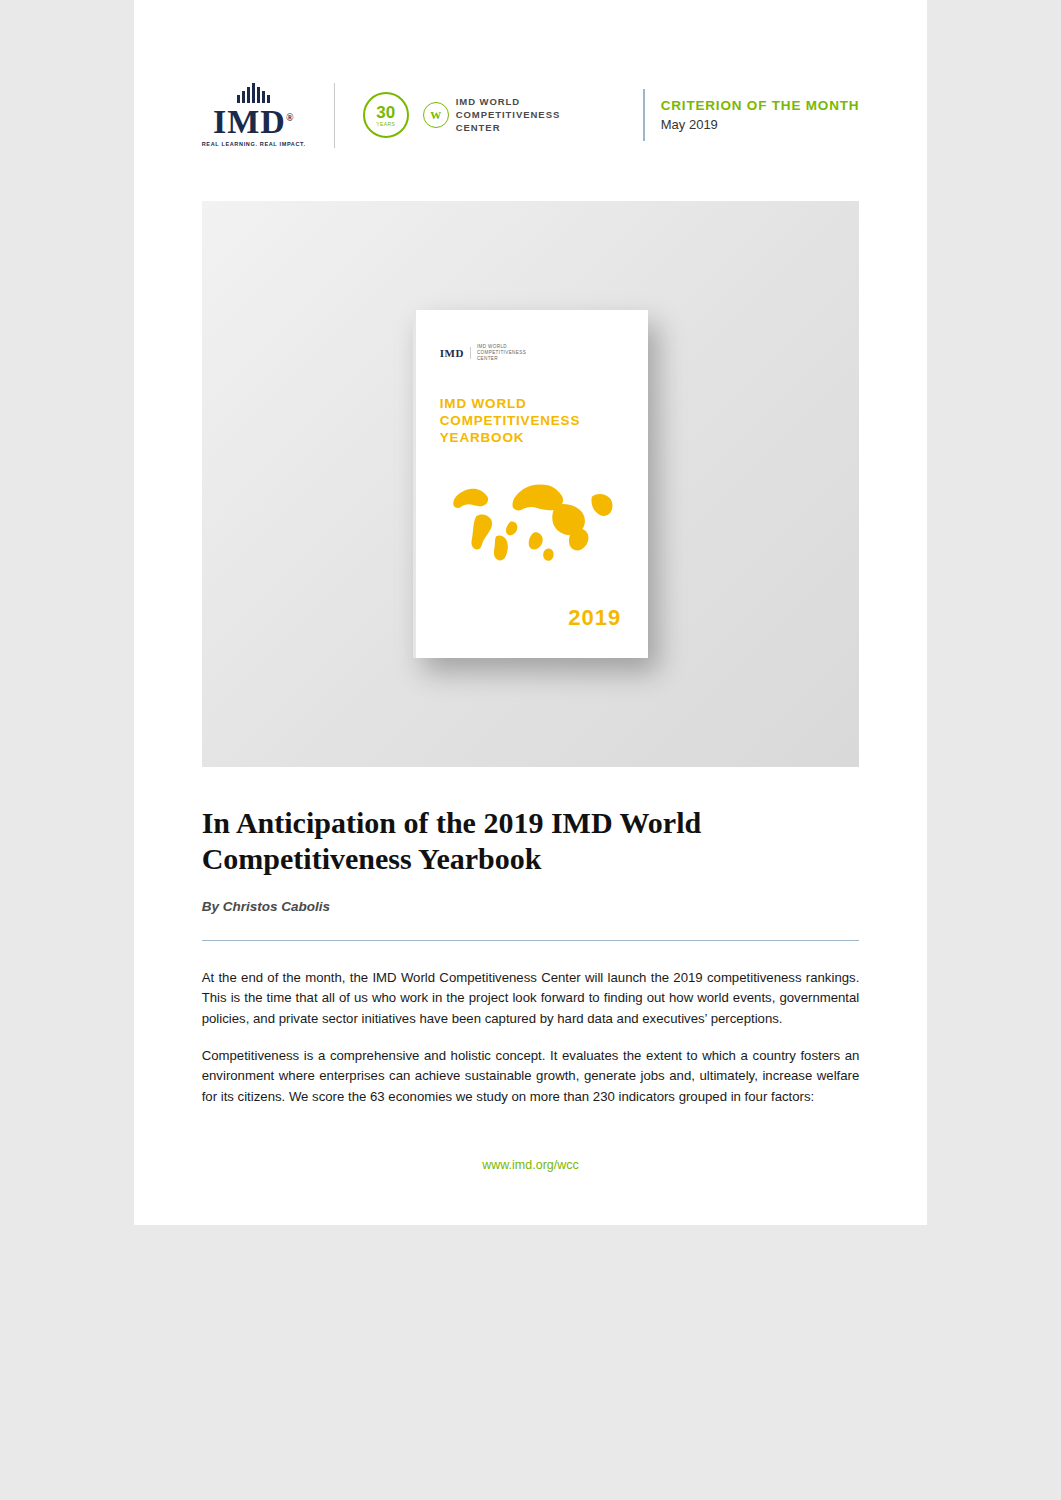IMD®
Real Learning. Real Impact.
30 YEARS
W
IMD World
Competitiveness
Center
Criterion of the Month
May 2019
IMD IMD World
Competitiveness
Center
IMD World
Competitiveness
Yearbook
2019
In Anticipation of the 2019 IMD World Competitiveness Yearbook
By Christos Cabolis
At the end of the month, the IMD World Competitiveness Center will launch the 2019 competitiveness rankings. This is the time that all of us who work in the project look forward to finding out how world events, governmental policies, and private sector initiatives have been captured by hard data and executives’ perceptions.
Competitiveness is a comprehensive and holistic concept. It evaluates the extent to which a country fosters an environment where enterprises can achieve sustainable growth, generate jobs and, ultimately, increase welfare for its citizens. We score the 63 economies we study on more than 230 indicators grouped in four factors:
www.imd.org/wcc